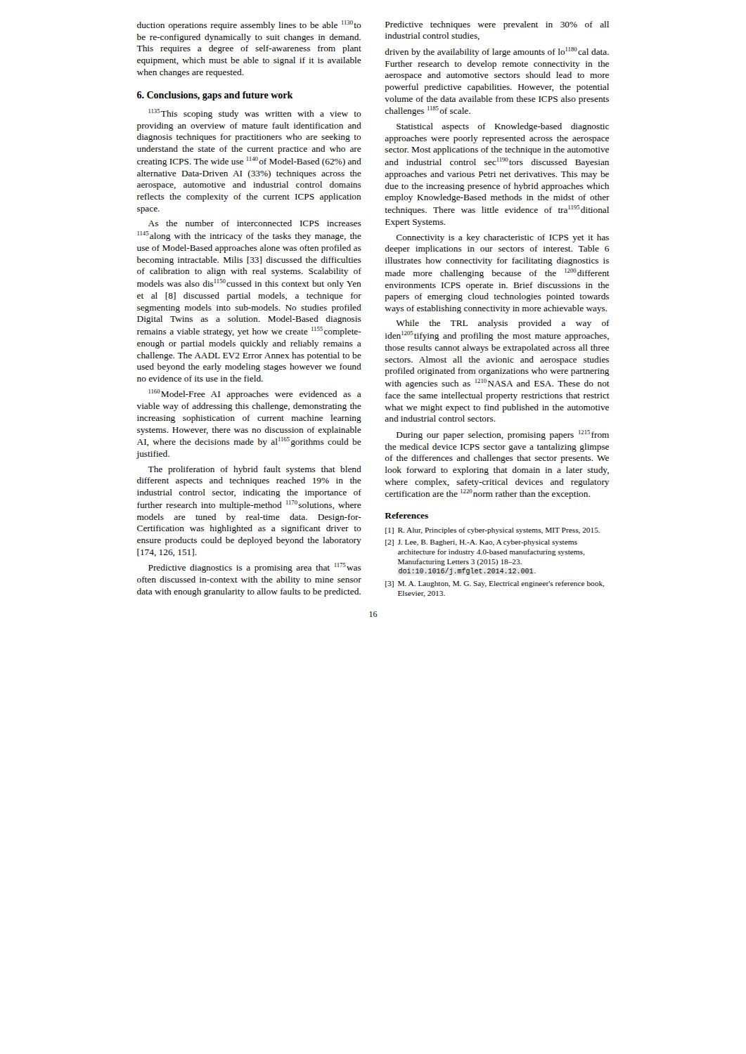duction operations require assembly lines to be able 1130to be re-configured dynamically to suit changes in demand. This requires a degree of self-awareness from plant equipment, which must be able to signal if it is available when changes are requested.
6. Conclusions, gaps and future work
1135 This scoping study was written with a view to providing an overview of mature fault identification and diagnosis techniques for practitioners who are seeking to understand the state of the current practice and who are creating ICPS. The wide use 1140of Model-Based (62%) and alternative Data-Driven AI (33%) techniques across the aerospace, automotive and industrial control domains reflects the complexity of the current ICPS application space.
As the number of interconnected ICPS increases 1145along with the intricacy of the tasks they manage, the use of Model-Based approaches alone was often profiled as becoming intractable. Milis [33] discussed the difficulties of calibration to align with real systems. Scalability of models was also dis1150cussed in this context but only Yen et al [8] discussed partial models, a technique for segmenting models into sub-models. No studies profiled Digital Twins as a solution. Model-Based diagnosis remains a viable strategy, yet how we create 1155complete-enough or partial models quickly and reliably remains a challenge. The AADL EV2 Error Annex has potential to be used beyond the early modeling stages however we found no evidence of its use in the field.
1160 Model-Free AI approaches were evidenced as a viable way of addressing this challenge, demonstrating the increasing sophistication of current machine learning systems. However, there was no discussion of explainable AI, where the decisions made by al1165gorithms could be justified.
The proliferation of hybrid fault systems that blend different aspects and techniques reached 19% in the industrial control sector, indicating the importance of further research into multiple-method 1170solutions, where models are tuned by real-time data. Design-for-Certification was highlighted as a significant driver to ensure products could be deployed beyond the laboratory [174, 126, 151].
Predictive diagnostics is a promising area that 1175was often discussed in-context with the ability to mine sensor data with enough granularity to allow faults to be predicted. Predictive techniques were prevalent in 30% of all industrial control studies,
driven by the availability of large amounts of lo1180cal data. Further research to develop remote connectivity in the aerospace and automotive sectors should lead to more powerful predictive capabilities. However, the potential volume of the data available from these ICPS also presents challenges 1185of scale.
Statistical aspects of Knowledge-based diagnostic approaches were poorly represented across the aerospace sector. Most applications of the technique in the automotive and industrial control sec1190tors discussed Bayesian approaches and various Petri net derivatives. This may be due to the increasing presence of hybrid approaches which employ Knowledge-Based methods in the midst of other techniques. There was little evidence of tra1195ditional Expert Systems.
Connectivity is a key characteristic of ICPS yet it has deeper implications in our sectors of interest. Table 6 illustrates how connectivity for facilitating diagnostics is made more challenging because of the 1200different environments ICPS operate in. Brief discussions in the papers of emerging cloud technologies pointed towards ways of establishing connectivity in more achievable ways.
While the TRL analysis provided a way of iden1205tifying and profiling the most mature approaches, those results cannot always be extrapolated across all three sectors. Almost all the avionic and aerospace studies profiled originated from organizations who were partnering with agencies such as 1210 NASA and ESA. These do not face the same intellectual property restrictions that restrict what we might expect to find published in the automotive and industrial control sectors.
During our paper selection, promising papers 1215from the medical device ICPS sector gave a tantalizing glimpse of the differences and challenges that sector presents. We look forward to exploring that domain in a later study, where complex, safety-critical devices and regulatory certification are the 1220norm rather than the exception.
References
R. Alur, Principles of cyber-physical systems, MIT Press, 2015.
J. Lee, B. Bagheri, H.-A. Kao, A cyber-physical systems architecture for industry 4.0-based manufacturing systems, Manufacturing Letters 3 (2015) 18–23. doi:10.1016/j.mfglet.2014.12.001.
M. A. Laughton, M. G. Say, Electrical engineer's reference book, Elsevier, 2013.
16